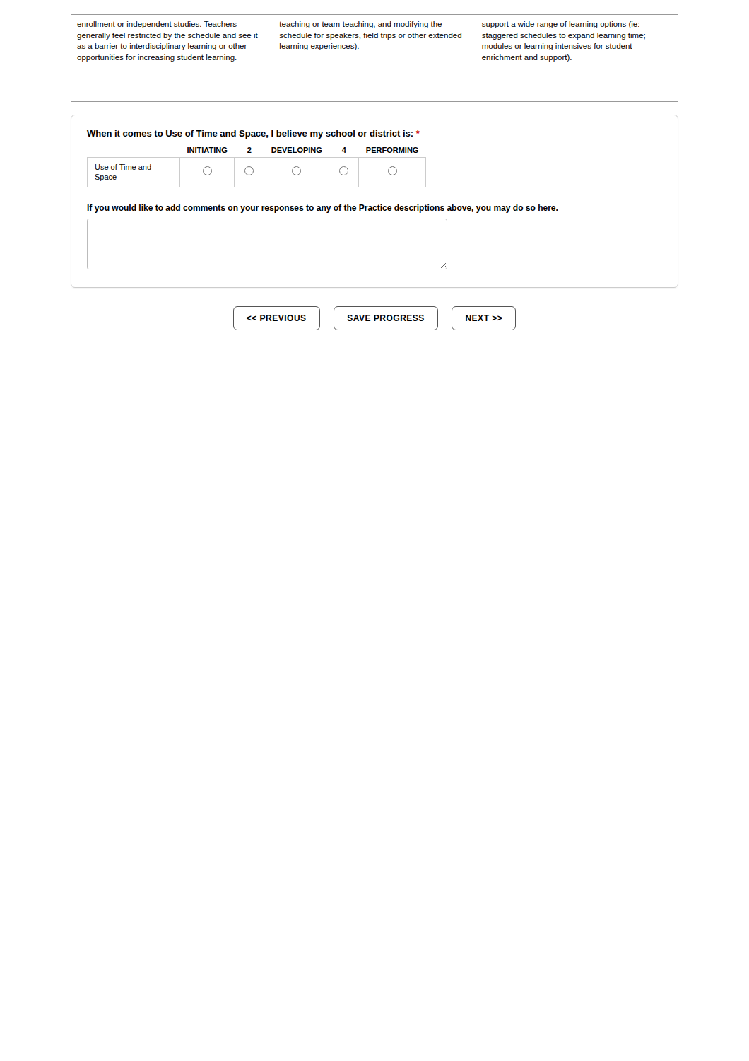| enrollment or independent studies. Teachers generally feel restricted by the schedule and see it as a barrier to interdisciplinary learning or other opportunities for increasing student learning. | teaching or team-teaching, and modifying the schedule for speakers, field trips or other extended learning experiences). | support a wide range of learning options (ie: staggered schedules to expand learning time; modules or learning intensives for student enrichment and support). |
When it comes to Use of Time and Space, I believe my school or district is: *
| | INITIATING | 2 | DEVELOPING | 4 | PERFORMING |
| --- | --- | --- | --- | --- | --- |
| Use of Time and Space | | | | | |
If you would like to add comments on your responses to any of the Practice descriptions above, you may do so here.
<< PREVIOUS SAVE PROGRESS NEXT >>